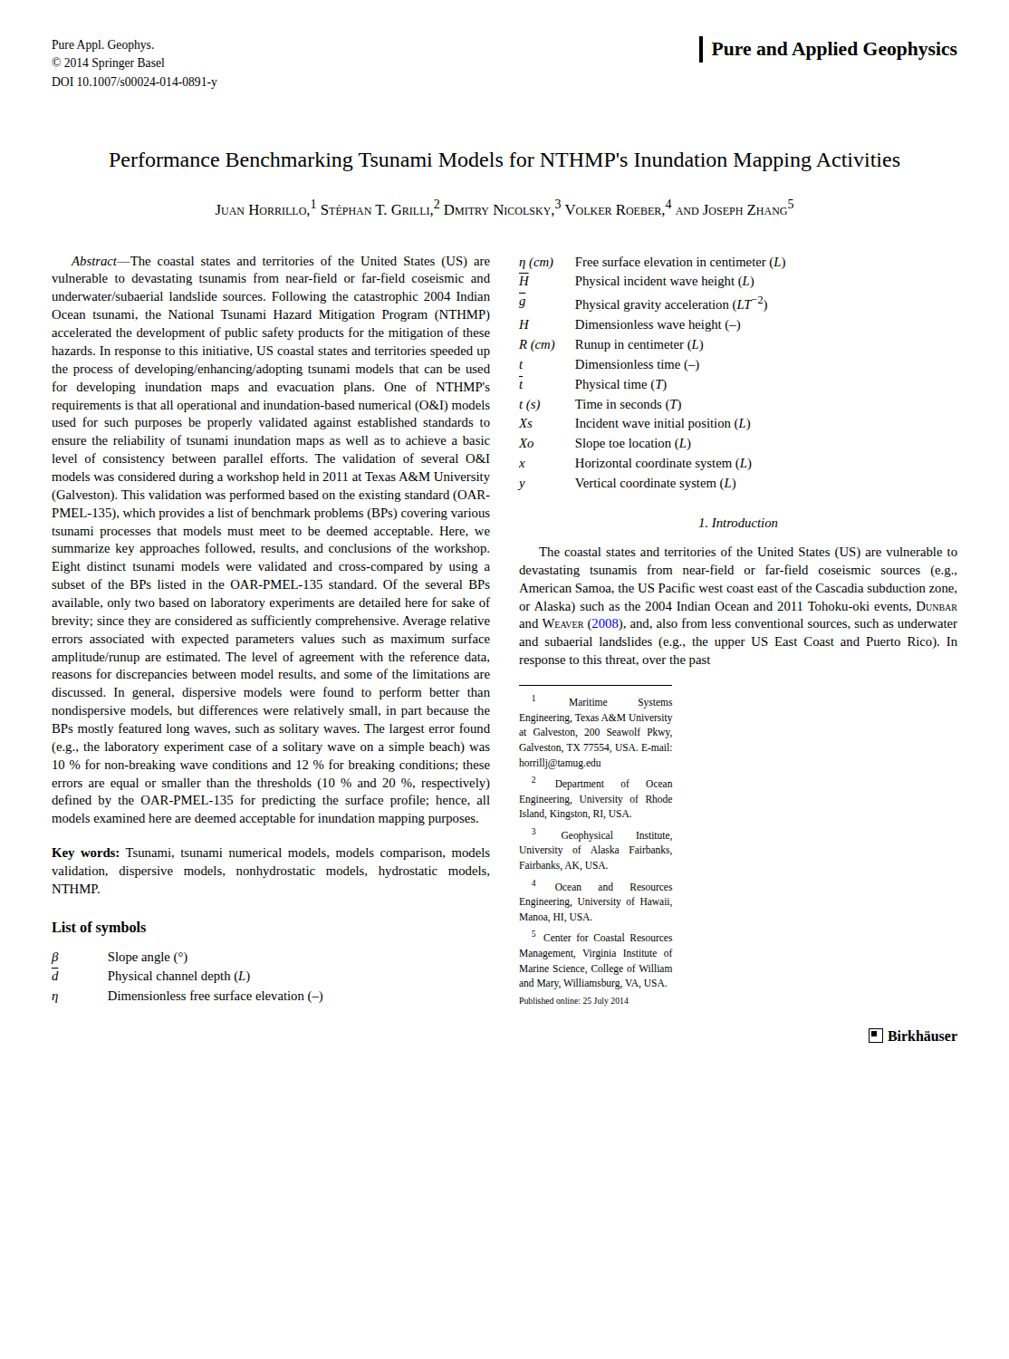Pure Appl. Geophys.
© 2014 Springer Basel
DOI 10.1007/s00024-014-0891-y
Pure and Applied Geophysics
Performance Benchmarking Tsunami Models for NTHMP's Inundation Mapping Activities
Juan Horrillo,1 Stéphan T. Grilli,2 Dmitry Nicolsky,3 Volker Roeber,4 and Joseph Zhang5
Abstract—The coastal states and territories of the United States (US) are vulnerable to devastating tsunamis from near-field or far-field coseismic and underwater/subaerial landslide sources. Following the catastrophic 2004 Indian Ocean tsunami, the National Tsunami Hazard Mitigation Program (NTHMP) accelerated the development of public safety products for the mitigation of these hazards. In response to this initiative, US coastal states and territories speeded up the process of developing/enhancing/adopting tsunami models that can be used for developing inundation maps and evacuation plans. One of NTHMP's requirements is that all operational and inundation-based numerical (O&I) models used for such purposes be properly validated against established standards to ensure the reliability of tsunami inundation maps as well as to achieve a basic level of consistency between parallel efforts. The validation of several O&I models was considered during a workshop held in 2011 at Texas A&M University (Galveston). This validation was performed based on the existing standard (OAR-PMEL-135), which provides a list of benchmark problems (BPs) covering various tsunami processes that models must meet to be deemed acceptable. Here, we summarize key approaches followed, results, and conclusions of the workshop. Eight distinct tsunami models were validated and cross-compared by using a subset of the BPs listed in the OAR-PMEL-135 standard. Of the several BPs available, only two based on laboratory experiments are detailed here for sake of brevity; since they are considered as sufficiently comprehensive. Average relative errors associated with expected parameters values such as maximum surface amplitude/runup are estimated. The level of agreement with the reference data, reasons for discrepancies between model results, and some of the limitations are discussed. In general, dispersive models were found to perform better than nondispersive models, but differences were relatively small, in part because the BPs mostly featured long waves, such as solitary waves. The largest error found (e.g., the laboratory experiment case of a solitary wave on a simple beach) was 10 % for non-breaking wave conditions and 12 % for breaking conditions; these errors are equal or smaller than the thresholds (10 % and 20 %, respectively) defined by the OAR-PMEL-135 for predicting the surface profile; hence, all models examined here are deemed acceptable for inundation mapping purposes.
Key words: Tsunami, tsunami numerical models, models comparison, models validation, dispersive models, nonhydrostatic models, hydrostatic models, NTHMP.
List of symbols
| β | Slope angle (°) |
| d | Physical channel depth ( L ) |
| η | Dimensionless free surface elevation (–) |
| η (cm) | Free surface elevation in centimeter ( L ) |
| H | Physical incident wave height ( L ) |
| g | Physical gravity acceleration ( LT −2 ) |
| H | Dimensionless wave height (–) |
| R (cm) | Runup in centimeter ( L ) |
| t | Dimensionless time (–) |
| t | Physical time ( T ) |
| t (s) | Time in seconds ( T ) |
| Xs | Incident wave initial position ( L ) |
| Xo | Slope toe location ( L ) |
| x | Horizontal coordinate system ( L ) |
| y | Vertical coordinate system ( L ) |
1. Introduction
The coastal states and territories of the United States (US) are vulnerable to devastating tsunamis from near-field or far-field coseismic sources (e.g., American Samoa, the US Pacific west coast east of the Cascadia subduction zone, or Alaska) such as the 2004 Indian Ocean and 2011 Tohoku-oki events, Dunbar and Weaver (2008), and, also from less conventional sources, such as underwater and subaerial landslides (e.g., the upper US East Coast and Puerto Rico). In response to this threat, over the past
1 Maritime Systems Engineering, Texas A&M University at Galveston, 200 Seawolf Pkwy, Galveston, TX 77554, USA. E-mail: horrillj@tamug.edu
2 Department of Ocean Engineering, University of Rhode Island, Kingston, RI, USA.
3 Geophysical Institute, University of Alaska Fairbanks, Fairbanks, AK, USA.
4 Ocean and Resources Engineering, University of Hawaii, Manoa, HI, USA.
5 Center for Coastal Resources Management, Virginia Institute of Marine Science, College of William and Mary, Williamsburg, VA, USA.
Published online: 25 July 2014
Birkhäuser